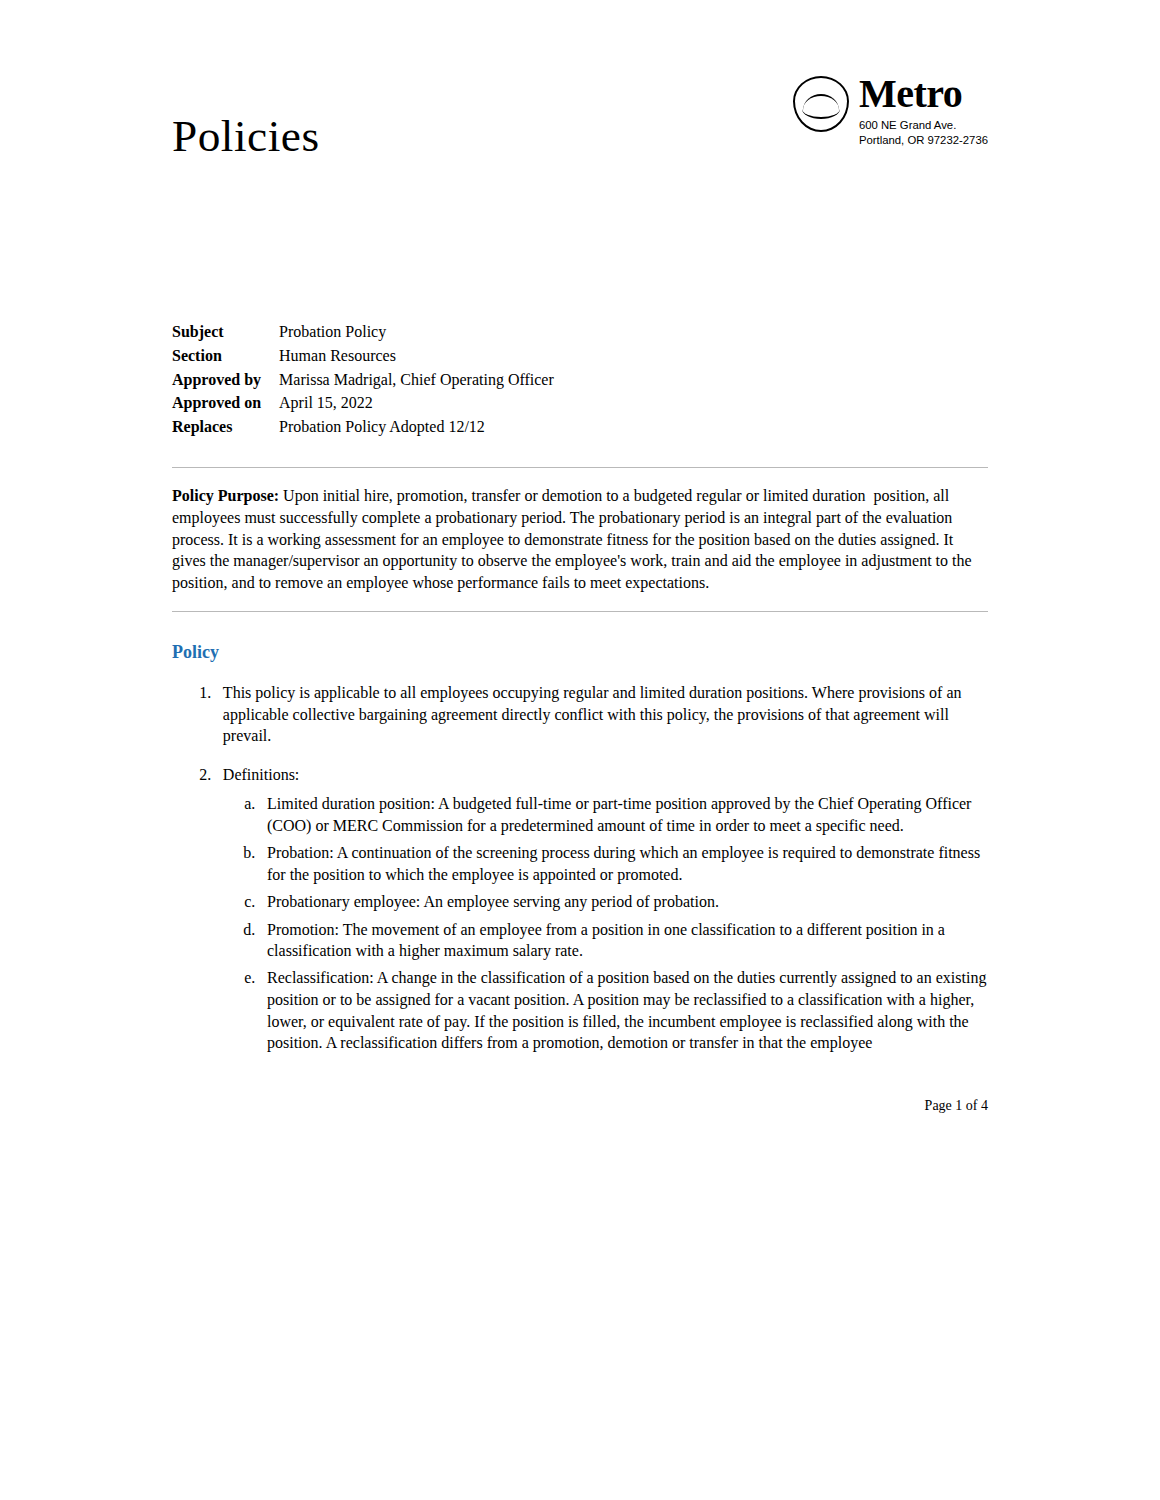Policies
Metro
600 NE Grand Ave.
Portland, OR 97232-2736
| Subject | Probation Policy |
| Section | Human Resources |
| Approved by | Marissa Madrigal, Chief Operating Officer |
| Approved on | April 15, 2022 |
| Replaces | Probation Policy Adopted 12/12 |
Policy Purpose: Upon initial hire, promotion, transfer or demotion to a budgeted regular or limited duration position, all employees must successfully complete a probationary period. The probationary period is an integral part of the evaluation process. It is a working assessment for an employee to demonstrate fitness for the position based on the duties assigned. It gives the manager/supervisor an opportunity to observe the employee's work, train and aid the employee in adjustment to the position, and to remove an employee whose performance fails to meet expectations.
Policy
This policy is applicable to all employees occupying regular and limited duration positions. Where provisions of an applicable collective bargaining agreement directly conflict with this policy, the provisions of that agreement will prevail.
Definitions:
Limited duration position: A budgeted full-time or part-time position approved by the Chief Operating Officer (COO) or MERC Commission for a predetermined amount of time in order to meet a specific need.
Probation: A continuation of the screening process during which an employee is required to demonstrate fitness for the position to which the employee is appointed or promoted.
Probationary employee: An employee serving any period of probation.
Promotion: The movement of an employee from a position in one classification to a different position in a classification with a higher maximum salary rate.
Reclassification: A change in the classification of a position based on the duties currently assigned to an existing position or to be assigned for a vacant position. A position may be reclassified to a classification with a higher, lower, or equivalent rate of pay. If the position is filled, the incumbent employee is reclassified along with the position. A reclassification differs from a promotion, demotion or transfer in that the employee
Page 1 of 4